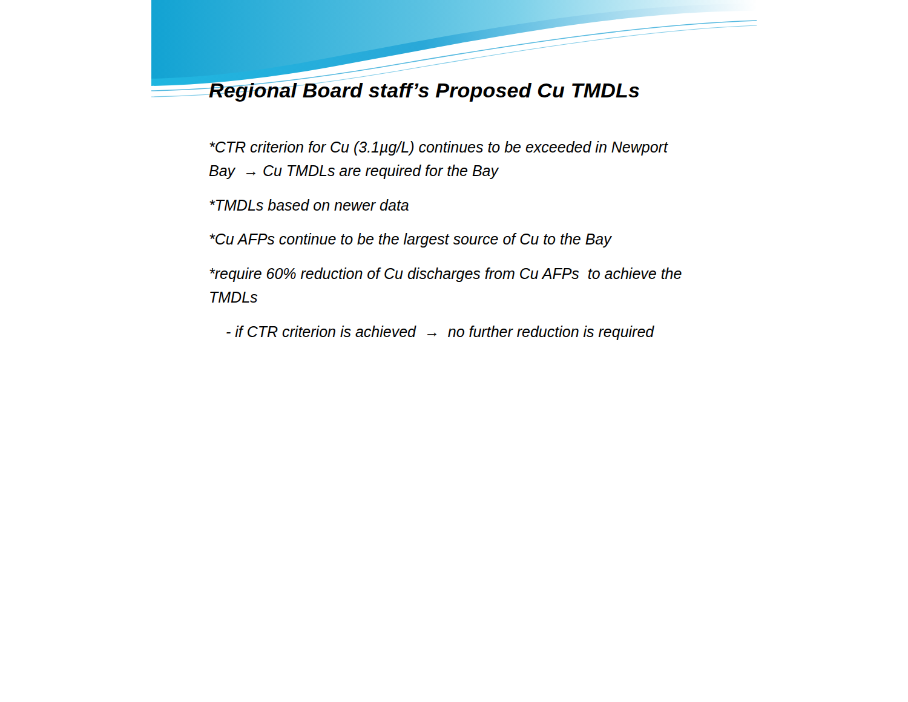Regional Board staff’s Proposed Cu TMDLs
*CTR criterion for Cu (3.1µg/L) continues to be exceeded in Newport Bay → Cu TMDLs are required for the Bay
*TMDLs based on newer data
*Cu AFPs continue to be the largest source of Cu to the Bay
*require 60% reduction of Cu discharges from Cu AFPs to achieve the TMDLs
- if CTR criterion is achieved → no further reduction is required